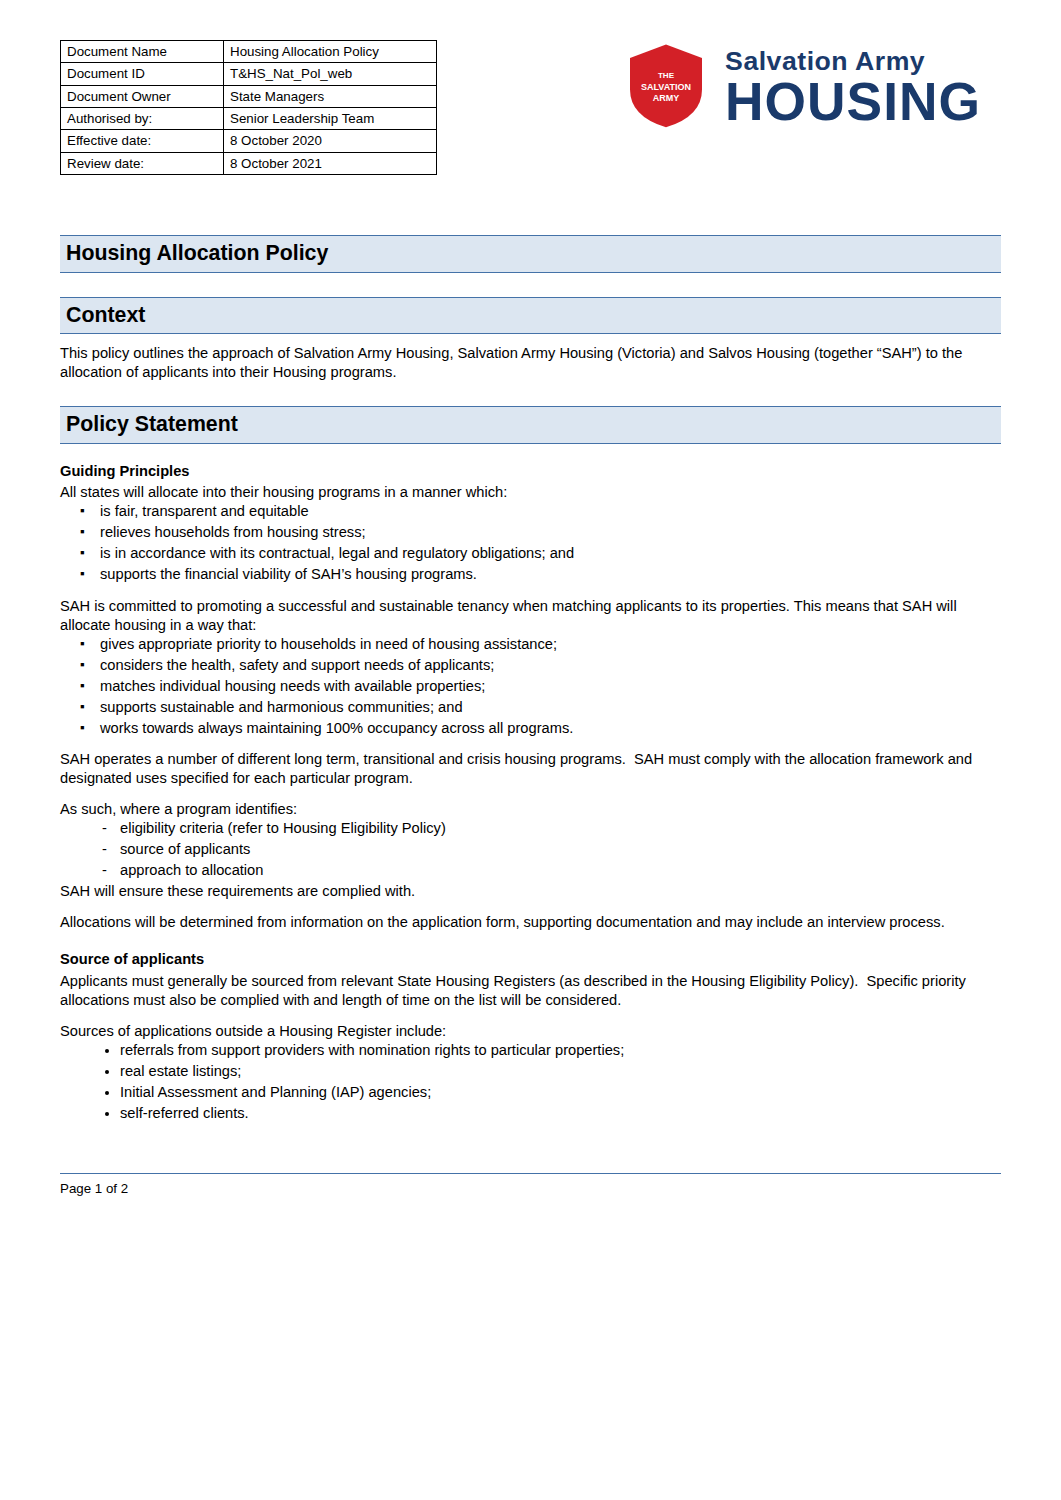| Document Name | Housing Allocation Policy |
| Document ID | T&HS_Nat_Pol_web |
| Document Owner | State Managers |
| Authorised by: | Senior Leadership Team |
| Effective date: | 8 October 2020 |
| Review date: | 8 October 2021 |
THE SALVATION ARMY Salvation Army
HOUSING
Housing Allocation Policy
Context
This policy outlines the approach of Salvation Army Housing, Salvation Army Housing (Victoria) and Salvos Housing (together “SAH”) to the allocation of applicants into their Housing programs.
Policy Statement
Guiding Principles
All states will allocate into their housing programs in a manner which:
is fair, transparent and equitable
relieves households from housing stress;
is in accordance with its contractual, legal and regulatory obligations; and
supports the financial viability of SAH’s housing programs.
SAH is committed to promoting a successful and sustainable tenancy when matching applicants to its properties. This means that SAH will allocate housing in a way that:
gives appropriate priority to households in need of housing assistance;
considers the health, safety and support needs of applicants;
matches individual housing needs with available properties;
supports sustainable and harmonious communities; and
works towards always maintaining 100% occupancy across all programs.
SAH operates a number of different long term, transitional and crisis housing programs. SAH must comply with the allocation framework and designated uses specified for each particular program.
As such, where a program identifies:
eligibility criteria (refer to Housing Eligibility Policy)
source of applicants
approach to allocation
SAH will ensure these requirements are complied with.
Allocations will be determined from information on the application form, supporting documentation and may include an interview process.
Source of applicants
Applicants must generally be sourced from relevant State Housing Registers (as described in the Housing Eligibility Policy). Specific priority allocations must also be complied with and length of time on the list will be considered.
Sources of applications outside a Housing Register include:
referrals from support providers with nomination rights to particular properties;
real estate listings;
Initial Assessment and Planning (IAP) agencies;
self-referred clients.
Page 1 of 2